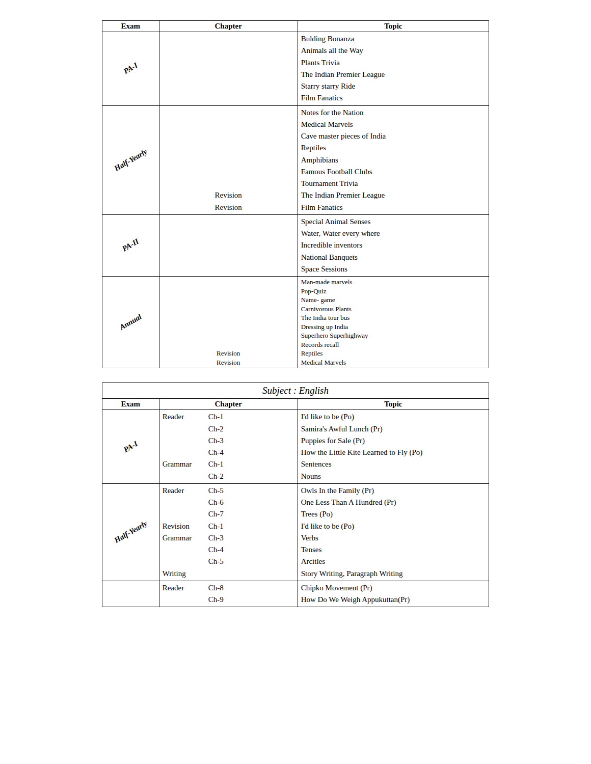| Exam | Chapter | Topic |
| --- | --- | --- |
| PA-I | | Bulding Bonanza Animals all the Way Plants Trivia The Indian Premier League Starry starry Ride Film Fanatics |
| Half-Yearly | Revision Revision | Notes for the Nation Medical Marvels Cave master pieces of India Reptiles Amphibians Famous Football Clubs Tournament Trivia The Indian Premier League Film Fanatics |
| PA-II | | Special Animal Senses Water, Water every where Incredible inventors National Banquets Space Sessions |
| Annual | Revision Revision | Man-made marvels Pop-Quiz Name- game Carnivorous Plants The India tour bus Dressing up India Superhero Superhighway Records recall Reptiles Medical Marvels |
| Subject : English |
| Exam | Chapter | Topic |
| PA-I | Reader Ch-1 Ch-2 Ch-3 Ch-4 Grammar Ch-1 Ch-2 | I'd like to be (Po) Samira's Awful Lunch (Pr) Puppies for Sale (Pr) How the Little Kite Learned to Fly (Po) Sentences Nouns |
| Half-Yearly | Reader Ch-5 Ch-6 Ch-7 Revision Ch-1 Grammar Ch-3 Ch-4 Ch-5 Writing | Owls In the Family (Pr) One Less Than A Hundred (Pr) Trees (Po) I'd like to be (Po) Verbs Tenses Arcitles Story Writing, Paragraph Writing |
| | Reader Ch-8 Ch-9 | Chipko Movement (Pr) How Do We Weigh Appukuttan(Pr) |